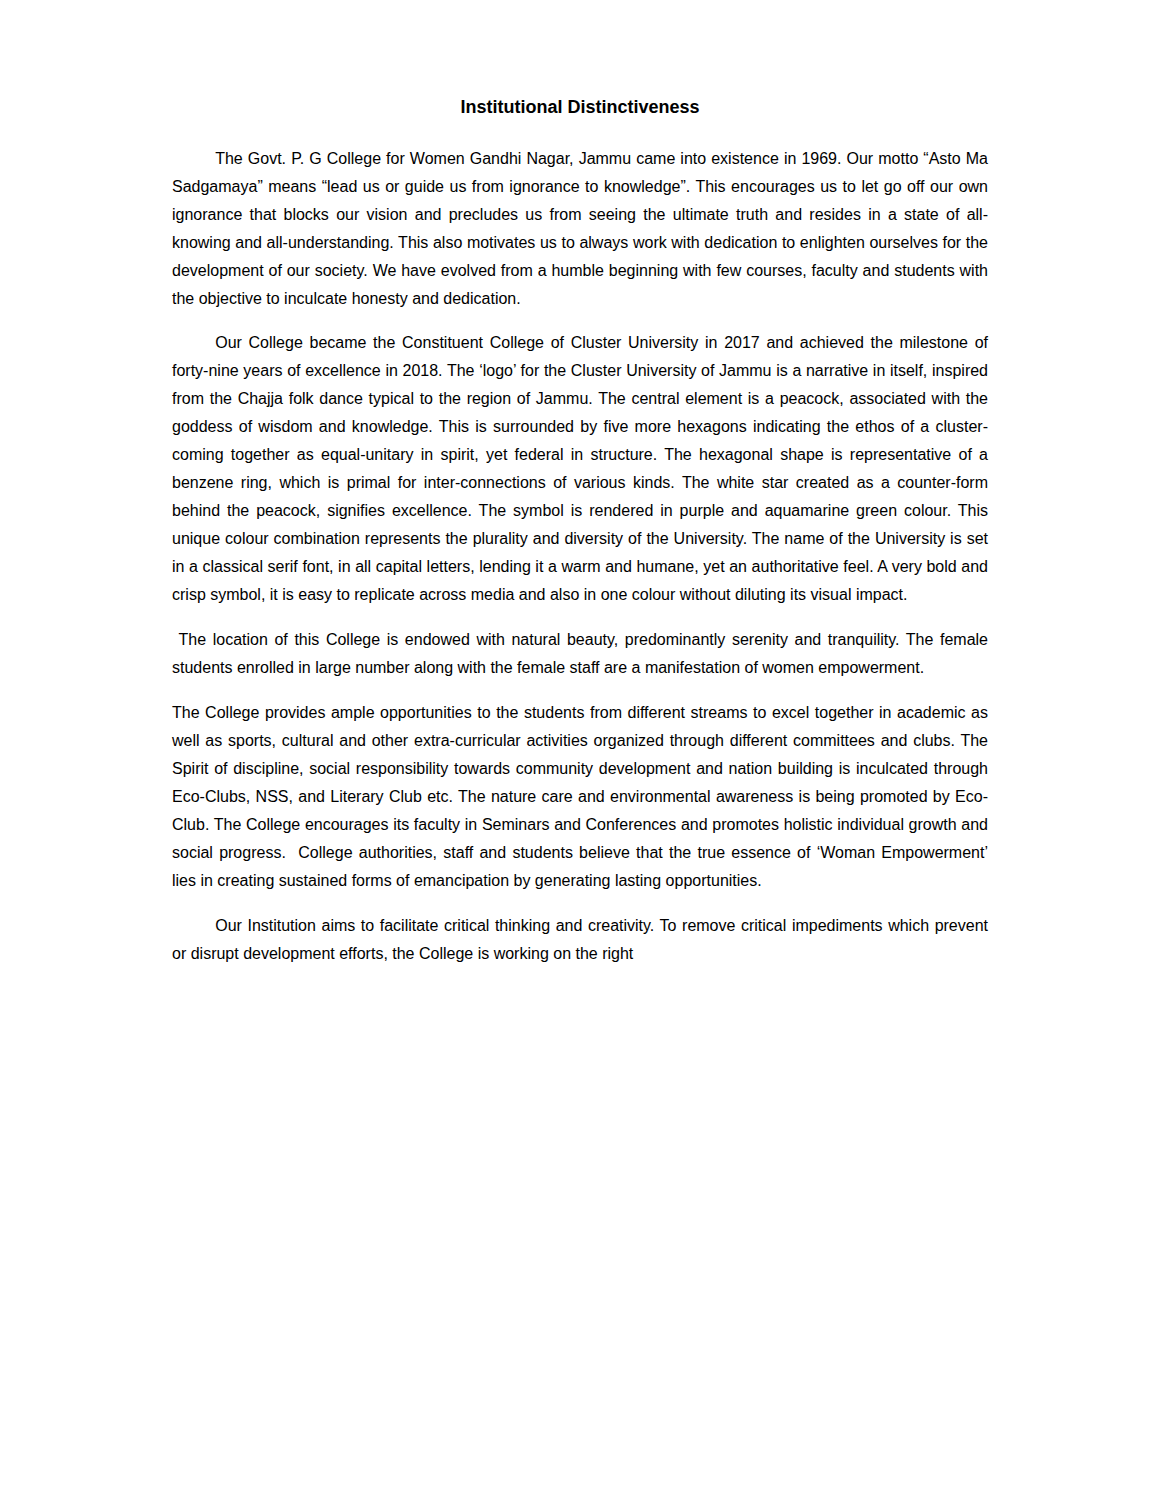Institutional Distinctiveness
The Govt. P. G College for Women Gandhi Nagar, Jammu came into existence in 1969. Our motto “Asto Ma Sadgamaya” means “lead us or guide us from ignorance to knowledge”. This encourages us to let go off our own ignorance that blocks our vision and precludes us from seeing the ultimate truth and resides in a state of all-knowing and all-understanding. This also motivates us to always work with dedication to enlighten ourselves for the development of our society. We have evolved from a humble beginning with few courses, faculty and students with the objective to inculcate honesty and dedication.
Our College became the Constituent College of Cluster University in 2017 and achieved the milestone of forty-nine years of excellence in 2018. The ‘logo’ for the Cluster University of Jammu is a narrative in itself, inspired from the Chajja folk dance typical to the region of Jammu. The central element is a peacock, associated with the goddess of wisdom and knowledge. This is surrounded by five more hexagons indicating the ethos of a cluster-coming together as equal-unitary in spirit, yet federal in structure. The hexagonal shape is representative of a benzene ring, which is primal for inter-connections of various kinds. The white star created as a counter-form behind the peacock, signifies excellence. The symbol is rendered in purple and aquamarine green colour. This unique colour combination represents the plurality and diversity of the University. The name of the University is set in a classical serif font, in all capital letters, lending it a warm and humane, yet an authoritative feel. A very bold and crisp symbol, it is easy to replicate across media and also in one colour without diluting its visual impact.
The location of this College is endowed with natural beauty, predominantly serenity and tranquility. The female students enrolled in large number along with the female staff are a manifestation of women empowerment.
The College provides ample opportunities to the students from different streams to excel together in academic as well as sports, cultural and other extra-curricular activities organized through different committees and clubs. The Spirit of discipline, social responsibility towards community development and nation building is inculcated through Eco-Clubs, NSS, and Literary Club etc. The nature care and environmental awareness is being promoted by Eco-Club. The College encourages its faculty in Seminars and Conferences and promotes holistic individual growth and social progress. College authorities, staff and students believe that the true essence of ‘Woman Empowerment’ lies in creating sustained forms of emancipation by generating lasting opportunities.
Our Institution aims to facilitate critical thinking and creativity. To remove critical impediments which prevent or disrupt development efforts, the College is working on the right